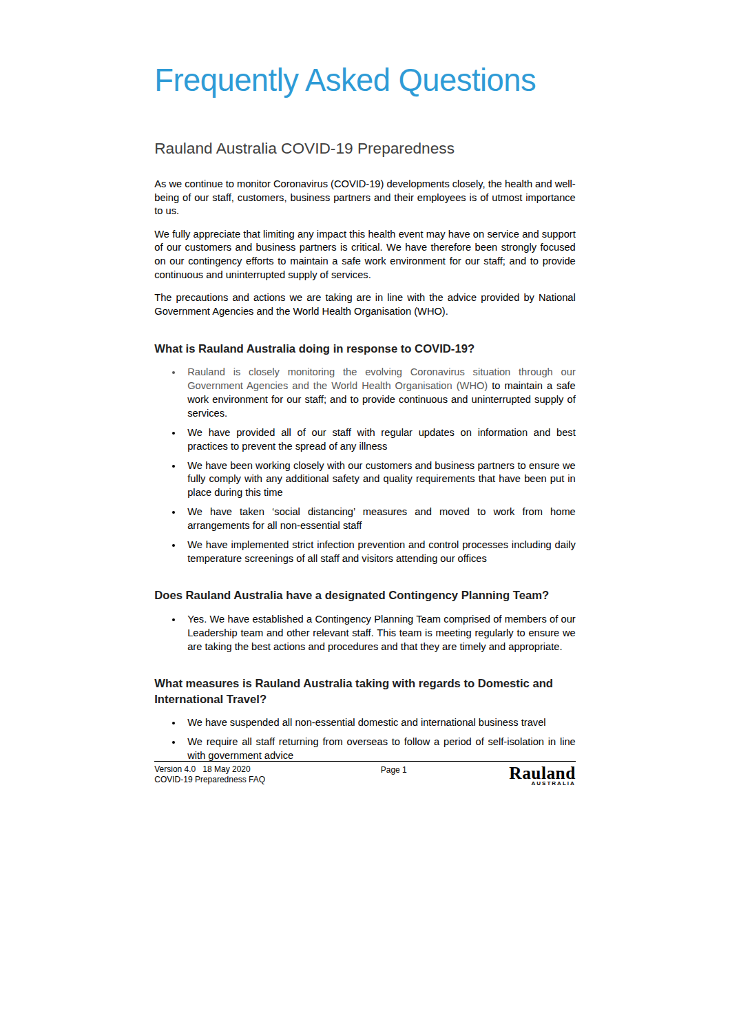Frequently Asked Questions
Rauland Australia COVID-19 Preparedness
As we continue to monitor Coronavirus (COVID-19) developments closely, the health and well-being of our staff, customers, business partners and their employees is of utmost importance to us.
We fully appreciate that limiting any impact this health event may have on service and support of our customers and business partners is critical. We have therefore been strongly focused on our contingency efforts to maintain a safe work environment for our staff; and to provide continuous and uninterrupted supply of services.
The precautions and actions we are taking are in line with the advice provided by National Government Agencies and the World Health Organisation (WHO).
What is Rauland Australia doing in response to COVID-19?
Rauland is closely monitoring the evolving Coronavirus situation through our Government Agencies and the World Health Organisation (WHO) to maintain a safe work environment for our staff; and to provide continuous and uninterrupted supply of services.
We have provided all of our staff with regular updates on information and best practices to prevent the spread of any illness
We have been working closely with our customers and business partners to ensure we fully comply with any additional safety and quality requirements that have been put in place during this time
We have taken ‘social distancing’ measures and moved to work from home arrangements for all non-essential staff
We have implemented strict infection prevention and control processes including daily temperature screenings of all staff and visitors attending our offices
Does Rauland Australia have a designated Contingency Planning Team?
Yes. We have established a Contingency Planning Team comprised of members of our Leadership team and other relevant staff. This team is meeting regularly to ensure we are taking the best actions and procedures and that they are timely and appropriate.
What measures is Rauland Australia taking with regards to Domestic and International Travel?
We have suspended all non-essential domestic and international business travel
We require all staff returning from overseas to follow a period of self-isolation in line with government advice
Version 4.0 18 May 2020
COVID-19 Preparedness FAQ
Page 1
Rauland
AUSTRALIA